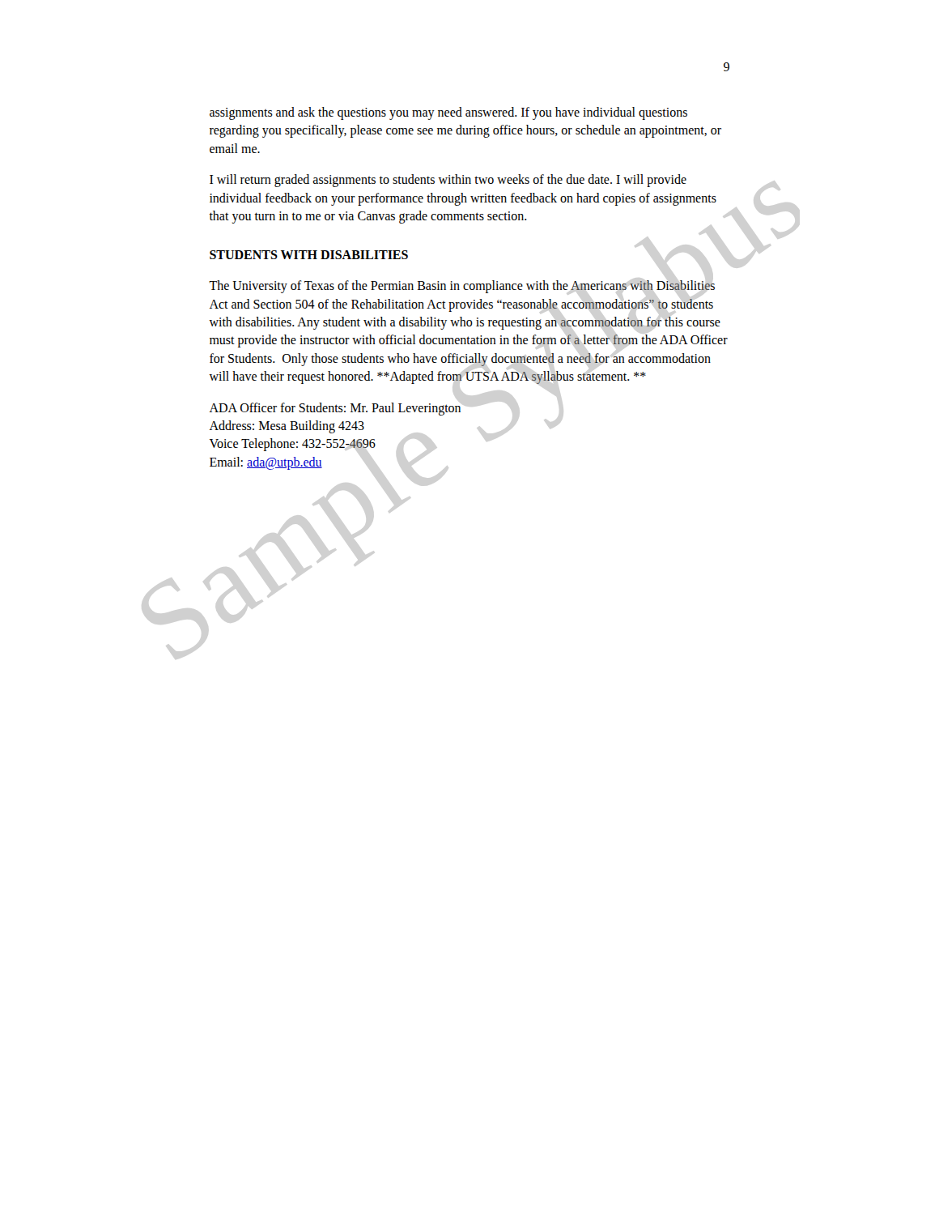Sample Syllabus
9
assignments and ask the questions you may need answered. If you have individual questions regarding you specifically, please come see me during office hours, or schedule an appointment, or email me.
I will return graded assignments to students within two weeks of the due date. I will provide individual feedback on your performance through written feedback on hard copies of assignments that you turn in to me or via Canvas grade comments section.
Students with Disabilities
The University of Texas of the Permian Basin in compliance with the Americans with Disabilities Act and Section 504 of the Rehabilitation Act provides “reasonable accommodations” to students with disabilities. Any student with a disability who is requesting an accommodation for this course must provide the instructor with official documentation in the form of a letter from the ADA Officer for Students. Only those students who have officially documented a need for an accommodation will have their request honored. **Adapted from UTSA ADA syllabus statement. **
ADA Officer for Students: Mr. Paul Leverington
Address: Mesa Building 4243
Voice Telephone: 432-552-4696
Email: ada@utpb.edu